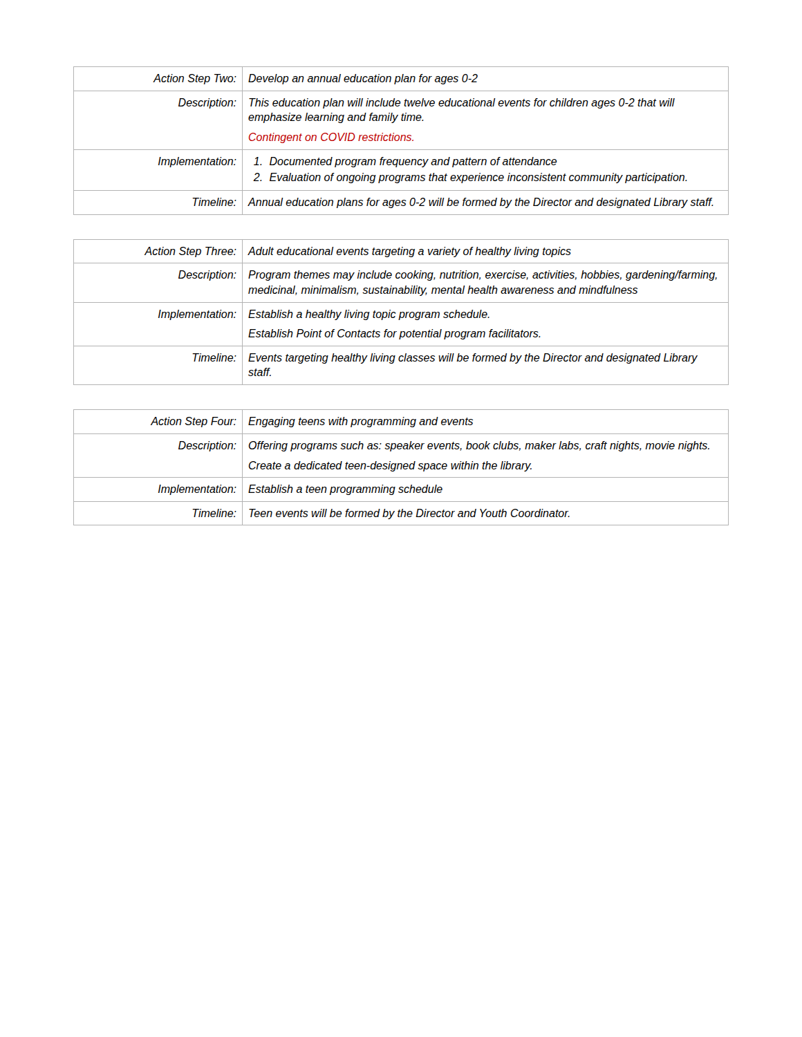| Action Step Two: | Develop an annual education plan for ages 0-2 |
| Description: | This education plan will include twelve educational events for children ages 0-2 that will emphasize learning and family time. Contingent on COVID restrictions. |
| Implementation: | Documented program frequency and pattern of attendance Evaluation of ongoing programs that experience inconsistent community participation. |
| Timeline: | Annual education plans for ages 0-2 will be formed by the Director and designated Library staff. |
| Action Step Three: | Adult educational events targeting a variety of healthy living topics |
| Description: | Program themes may include cooking, nutrition, exercise, activities, hobbies, gardening/farming, medicinal, minimalism, sustainability, mental health awareness and mindfulness |
| Implementation: | Establish a healthy living topic program schedule. Establish Point of Contacts for potential program facilitators. |
| Timeline: | Events targeting healthy living classes will be formed by the Director and designated Library staff. |
| Action Step Four: | Engaging teens with programming and events |
| Description: | Offering programs such as: speaker events, book clubs, maker labs, craft nights, movie nights. Create a dedicated teen-designed space within the library. |
| Implementation: | Establish a teen programming schedule |
| Timeline: | Teen events will be formed by the Director and Youth Coordinator. |